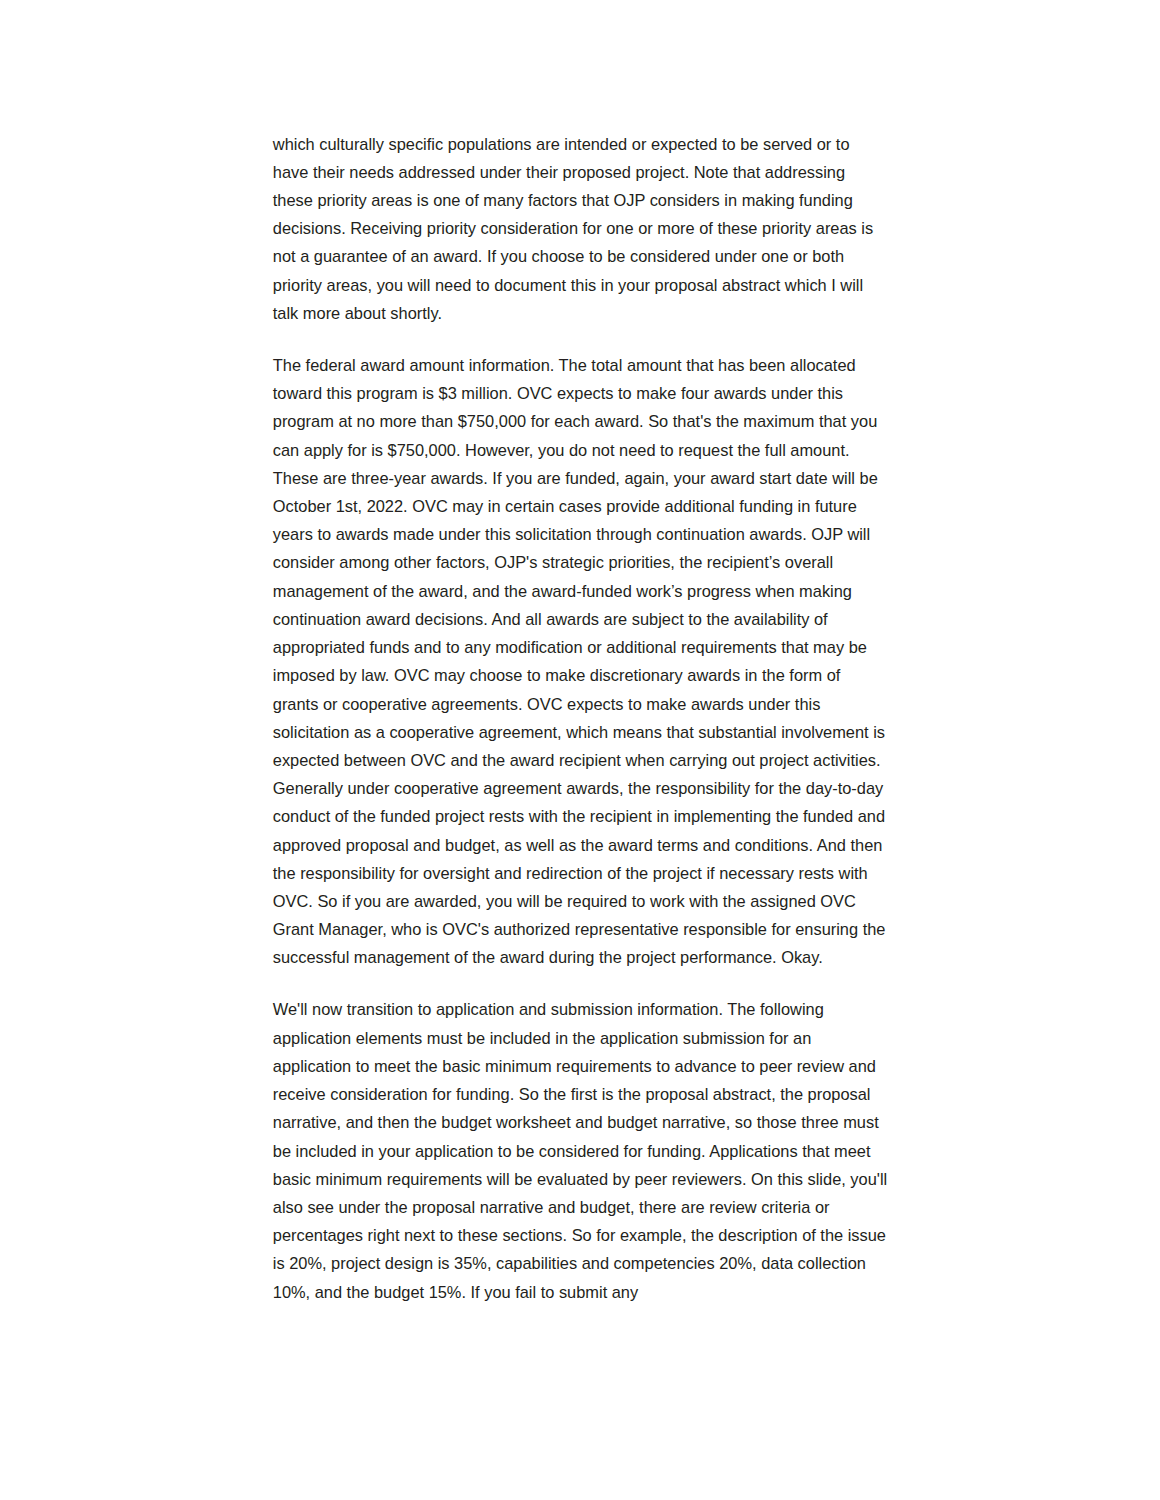which culturally specific populations are intended or expected to be served or to have their needs addressed under their proposed project. Note that addressing these priority areas is one of many factors that OJP considers in making funding decisions. Receiving priority consideration for one or more of these priority areas is not a guarantee of an award. If you choose to be considered under one or both priority areas, you will need to document this in your proposal abstract which I will talk more about shortly.
The federal award amount information. The total amount that has been allocated toward this program is $3 million. OVC expects to make four awards under this program at no more than $750,000 for each award. So that's the maximum that you can apply for is $750,000. However, you do not need to request the full amount. These are three-year awards. If you are funded, again, your award start date will be October 1st, 2022. OVC may in certain cases provide additional funding in future years to awards made under this solicitation through continuation awards. OJP will consider among other factors, OJP's strategic priorities, the recipient’s overall management of the award, and the award-funded work’s progress when making continuation award decisions. And all awards are subject to the availability of appropriated funds and to any modification or additional requirements that may be imposed by law. OVC may choose to make discretionary awards in the form of grants or cooperative agreements. OVC expects to make awards under this solicitation as a cooperative agreement, which means that substantial involvement is expected between OVC and the award recipient when carrying out project activities. Generally under cooperative agreement awards, the responsibility for the day-to-day conduct of the funded project rests with the recipient in implementing the funded and approved proposal and budget, as well as the award terms and conditions. And then the responsibility for oversight and redirection of the project if necessary rests with OVC. So if you are awarded, you will be required to work with the assigned OVC Grant Manager, who is OVC's authorized representative responsible for ensuring the successful management of the award during the project performance. Okay.
We'll now transition to application and submission information. The following application elements must be included in the application submission for an application to meet the basic minimum requirements to advance to peer review and receive consideration for funding. So the first is the proposal abstract, the proposal narrative, and then the budget worksheet and budget narrative, so those three must be included in your application to be considered for funding. Applications that meet basic minimum requirements will be evaluated by peer reviewers. On this slide, you'll also see under the proposal narrative and budget, there are review criteria or percentages right next to these sections. So for example, the description of the issue is 20%, project design is 35%, capabilities and competencies 20%, data collection 10%, and the budget 15%. If you fail to submit any